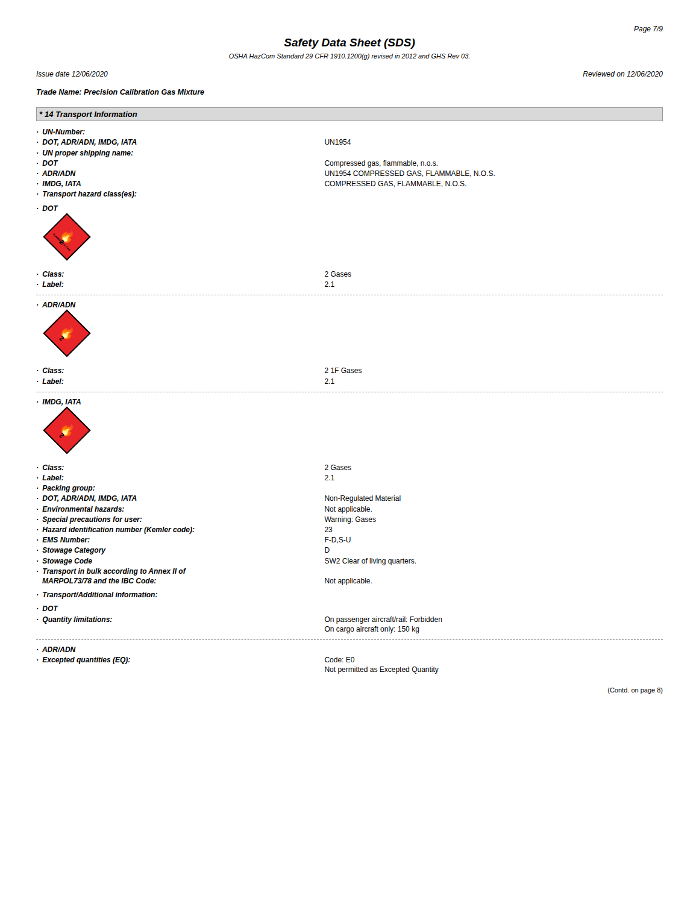Page 7/9
Safety Data Sheet (SDS)
OSHA HazCom Standard 29 CFR 1910.1200(g) revised in 2012 and GHS Rev 03.
Issue date 12/06/2020 Reviewed on 12/06/2020
Trade Name: Precision Calibration Gas Mixture
*14 Transport Information
| · UN-Number: | |
| · DOT, ADR/ADN, IMDG, IATA | UN1954 |
| · UN proper shipping name: | |
| · DOT | Compressed gas, flammable, n.o.s. |
| · ADR/ADN | UN1954 COMPRESSED GAS, FLAMMABLE, N.O.S. |
| · IMDG, IATA | COMPRESSED GAS, FLAMMABLE, N.O.S. |
| · Transport hazard class(es): | |
| · DOT | |
🔥
FLAMMABLE GAS
2
| · Class: | 2 Gases |
| · Label: | 2.1 |
| · ADR/ADN | |
🔥
2
| · Class: | 2 1F Gases |
| · Label: | 2.1 |
| · IMDG, IATA | |
🔥
2
| · Class: | 2 Gases |
| · Label: | 2.1 |
| · Packing group: | |
| · DOT, ADR/ADN, IMDG, IATA | Non-Regulated Material |
| · Environmental hazards: | Not applicable. |
| · Special precautions for user: | Warning: Gases |
| · Hazard identification number (Kemler code): | 23 |
| · EMS Number: | F-D,S-U |
| · Stowage Category | D |
| · Stowage Code | SW2 Clear of living quarters. |
| · Transport in bulk according to Annex II of MARPOL73/78 and the IBC Code: | Not applicable. |
| · Transport/Additional information: | |
| · DOT | |
| · Quantity limitations: | On passenger aircraft/rail: Forbidden On cargo aircraft only: 150 kg |
| · ADR/ADN | |
| · Excepted quantities (EQ): | Code: E0 Not permitted as Excepted Quantity |
(Contd. on page 8)